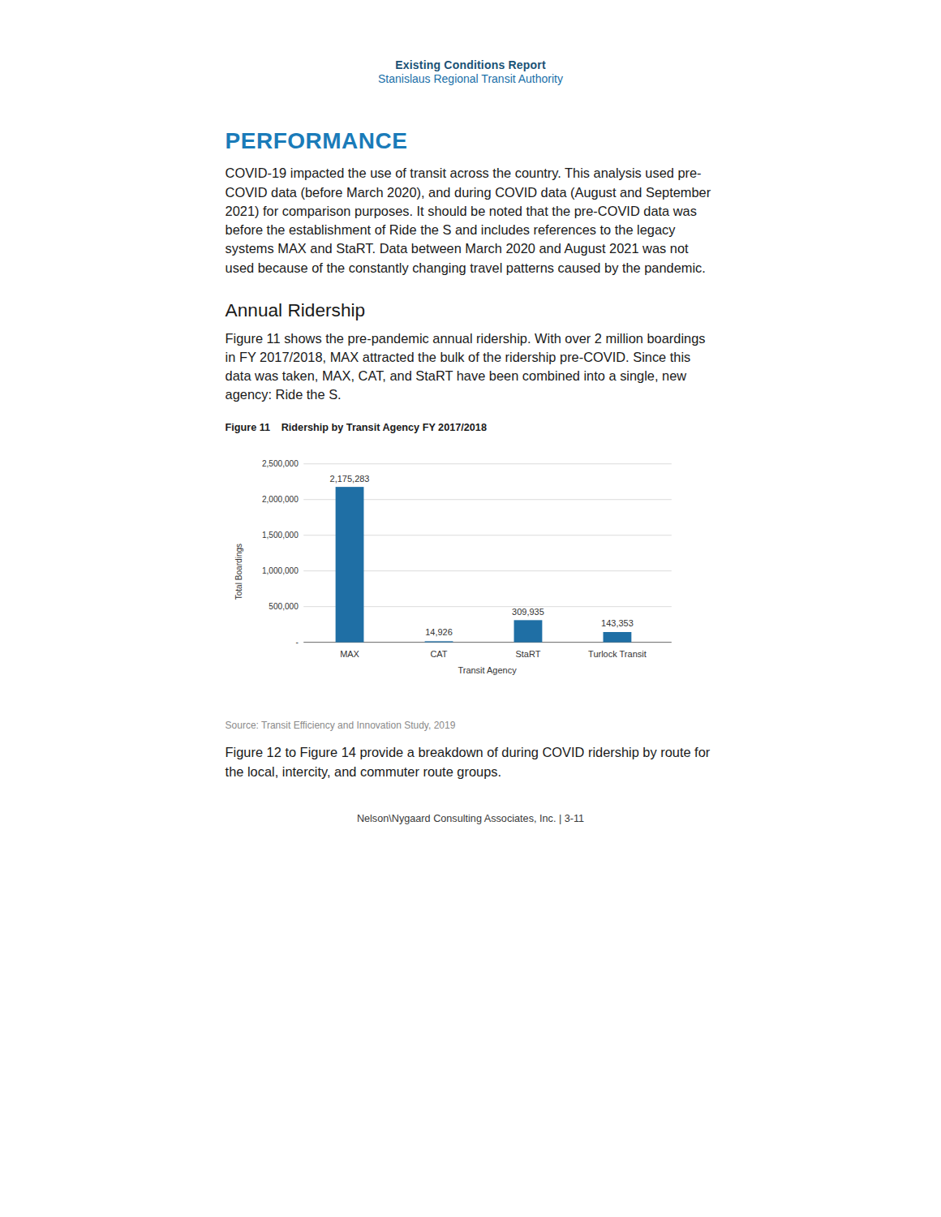Existing Conditions Report
Stanislaus Regional Transit Authority
PERFORMANCE
COVID-19 impacted the use of transit across the country. This analysis used pre-COVID data (before March 2020), and during COVID data (August and September 2021) for comparison purposes. It should be noted that the pre-COVID data was before the establishment of Ride the S and includes references to the legacy systems MAX and StaRT. Data between March 2020 and August 2021 was not used because of the constantly changing travel patterns caused by the pandemic.
Annual Ridership
Figure 11 shows the pre-pandemic annual ridership. With over 2 million boardings in FY 2017/2018, MAX attracted the bulk of the ridership pre-COVID. Since this data was taken, MAX, CAT, and StaRT have been combined into a single, new agency: Ride the S.
Figure 11 Ridership by Transit Agency FY 2017/2018
Total Boardings 2,500,000 2,000,000 1,500,000 1,000,000 500,000 - 2,175,283 14,926 309,935 143,353 MAX CAT StaRT Turlock Transit Transit Agency
Source: Transit Efficiency and Innovation Study, 2019
Figure 12 to Figure 14 provide a breakdown of during COVID ridership by route for the local, intercity, and commuter route groups.
Nelson\Nygaard Consulting Associates, Inc. | 3-11